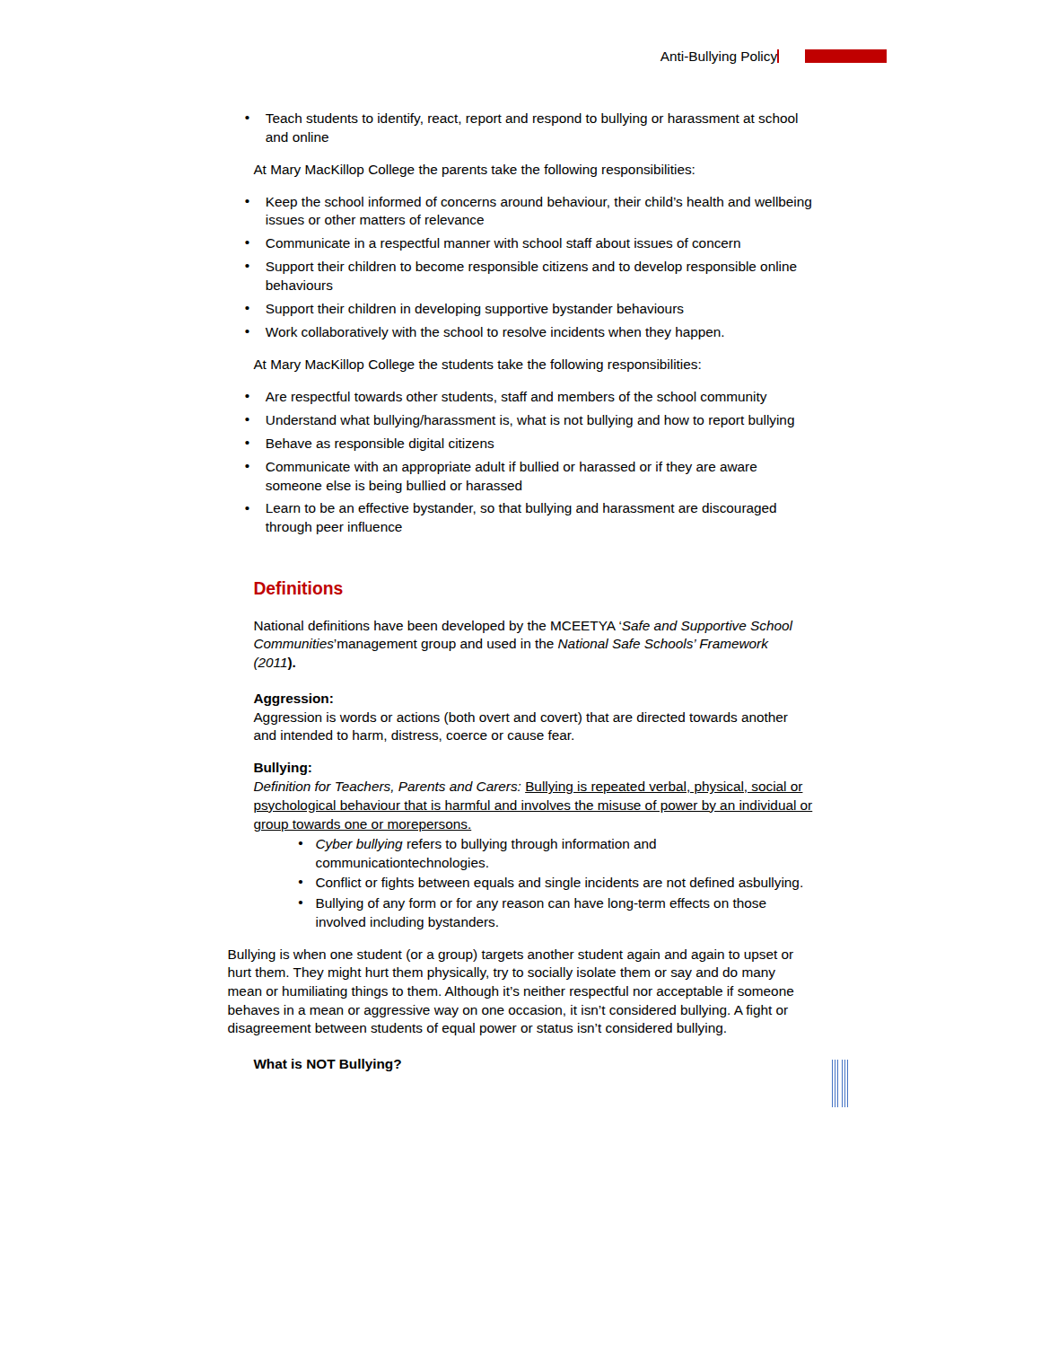Anti-Bullying Policy
Teach students to identify, react, report and respond to bullying or harassment at school and online
At Mary MacKillop College the parents take the following responsibilities:
Keep the school informed of concerns around behaviour, their child’s health and wellbeing issues or other matters of relevance
Communicate in a respectful manner with school staff about issues of concern
Support their children to become responsible citizens and to develop responsible online behaviours
Support their children in developing supportive bystander behaviours
Work collaboratively with the school to resolve incidents when they happen.
At Mary MacKillop College the students take the following responsibilities:
Are respectful towards other students, staff and members of the school community
Understand what bullying/harassment is, what is not bullying and how to report bullying
Behave as responsible digital citizens
Communicate with an appropriate adult if bullied or harassed or if they are aware someone else is being bullied or harassed
Learn to be an effective bystander, so that bullying and harassment are discouraged through peer influence
Definitions
National definitions have been developed by the MCEETYA ‘Safe and Supportive School Communities’management group and used in the National Safe Schools’ Framework (2011).
Aggression:
Aggression is words or actions (both overt and covert) that are directed towards another and intended to harm, distress, coerce or cause fear.
Bullying:
Definition for Teachers, Parents and Carers: Bullying is repeated verbal, physical, social or psychological behaviour that is harmful and involves the misuse of power by an individual or group towards one or morepersons.
Cyber bullying refers to bullying through information and communicationtechnologies.
Conflict or fights between equals and single incidents are not defined asbullying.
Bullying of any form or for any reason can have long-term effects on those involved including bystanders.
Bullying is when one student (or a group) targets another student again and again to upset or hurt them. They might hurt them physically, try to socially isolate them or say and do many mean or humiliating things to them. Although it’s neither respectful nor acceptable if someone behaves in a mean or aggressive way on one occasion, it isn’t considered bullying. A fight or disagreement between students of equal power or status isn’t considered bullying.
What is NOT Bullying?